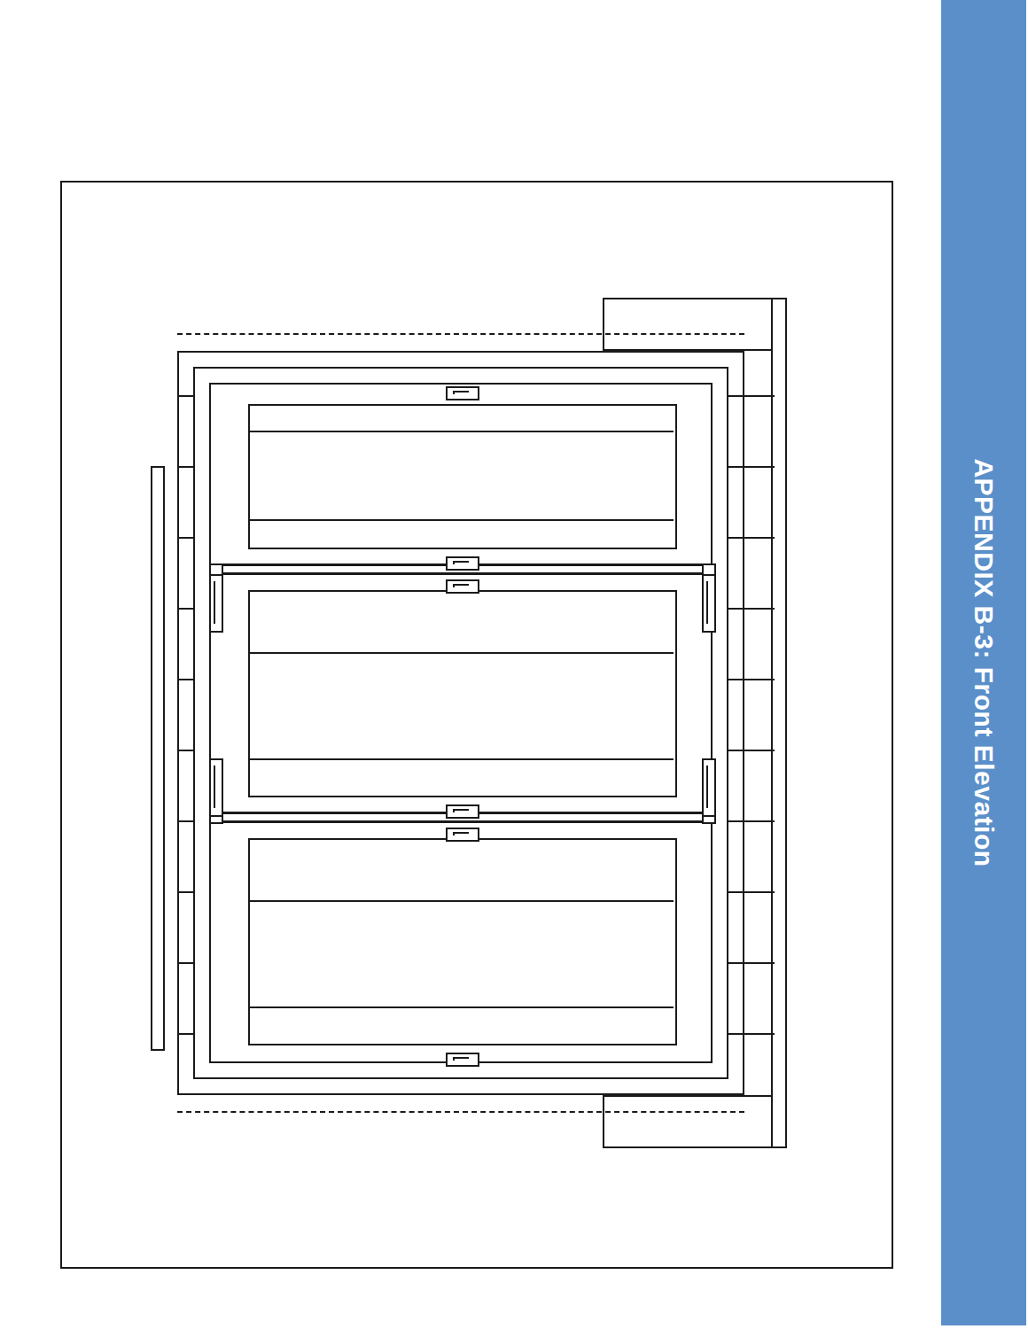APPENDIX B-3: Front Elevation